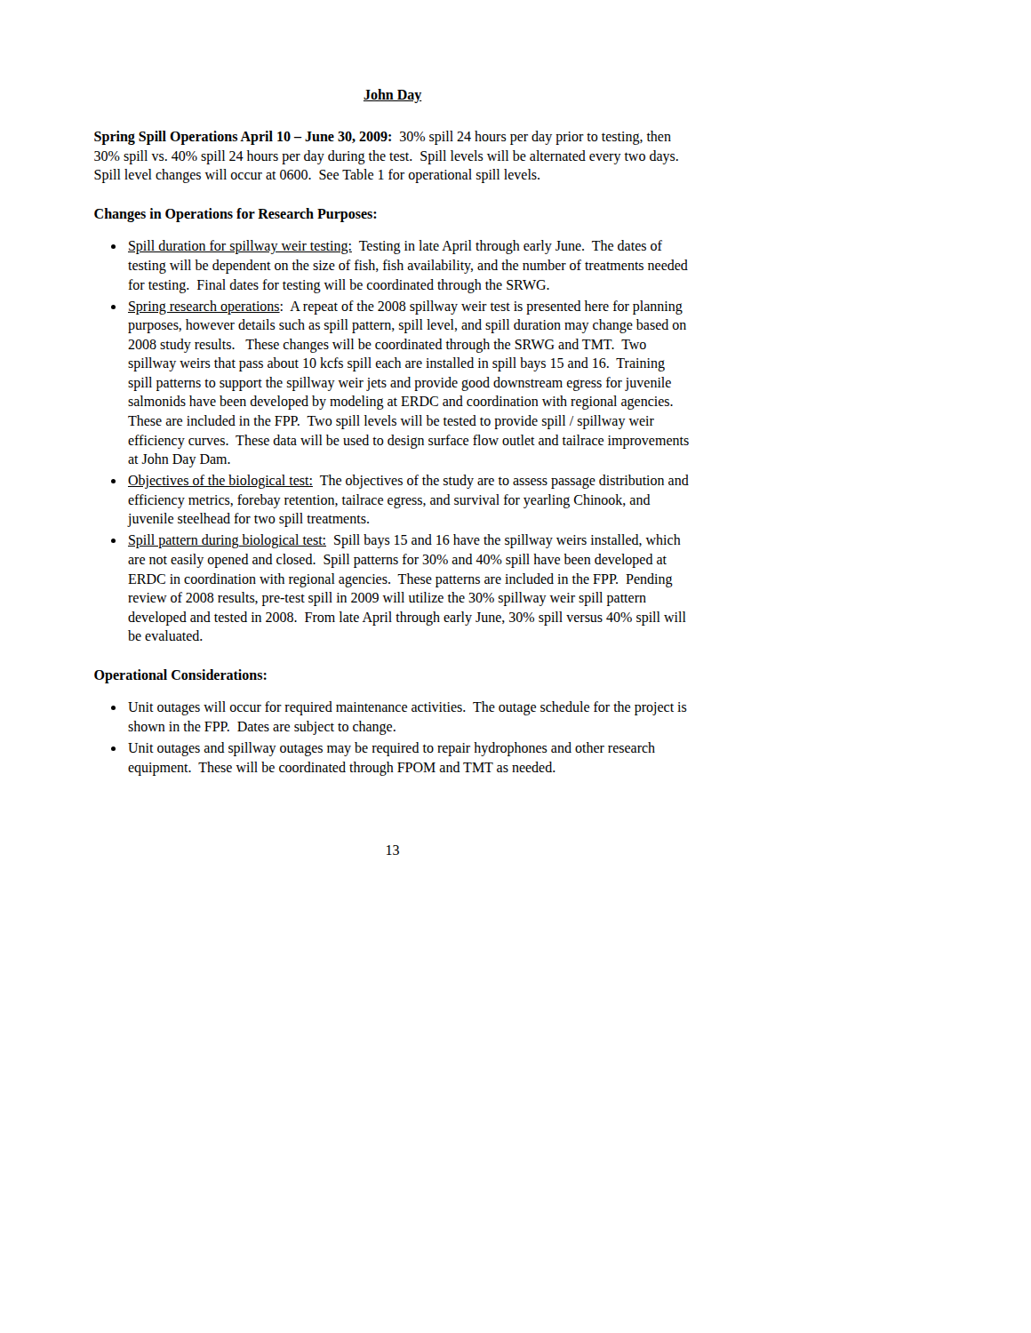John Day
Spring Spill Operations April 10 – June 30, 2009: 30% spill 24 hours per day prior to testing, then 30% spill vs. 40% spill 24 hours per day during the test. Spill levels will be alternated every two days. Spill level changes will occur at 0600. See Table 1 for operational spill levels.
Changes in Operations for Research Purposes:
Spill duration for spillway weir testing: Testing in late April through early June. The dates of testing will be dependent on the size of fish, fish availability, and the number of treatments needed for testing. Final dates for testing will be coordinated through the SRWG.
Spring research operations: A repeat of the 2008 spillway weir test is presented here for planning purposes, however details such as spill pattern, spill level, and spill duration may change based on 2008 study results. These changes will be coordinated through the SRWG and TMT. Two spillway weirs that pass about 10 kcfs spill each are installed in spill bays 15 and 16. Training spill patterns to support the spillway weir jets and provide good downstream egress for juvenile salmonids have been developed by modeling at ERDC and coordination with regional agencies. These are included in the FPP. Two spill levels will be tested to provide spill / spillway weir efficiency curves. These data will be used to design surface flow outlet and tailrace improvements at John Day Dam.
Objectives of the biological test: The objectives of the study are to assess passage distribution and efficiency metrics, forebay retention, tailrace egress, and survival for yearling Chinook, and juvenile steelhead for two spill treatments.
Spill pattern during biological test: Spill bays 15 and 16 have the spillway weirs installed, which are not easily opened and closed. Spill patterns for 30% and 40% spill have been developed at ERDC in coordination with regional agencies. These patterns are included in the FPP. Pending review of 2008 results, pre-test spill in 2009 will utilize the 30% spillway weir spill pattern developed and tested in 2008. From late April through early June, 30% spill versus 40% spill will be evaluated.
Operational Considerations:
Unit outages will occur for required maintenance activities. The outage schedule for the project is shown in the FPP. Dates are subject to change.
Unit outages and spillway outages may be required to repair hydrophones and other research equipment. These will be coordinated through FPOM and TMT as needed.
13